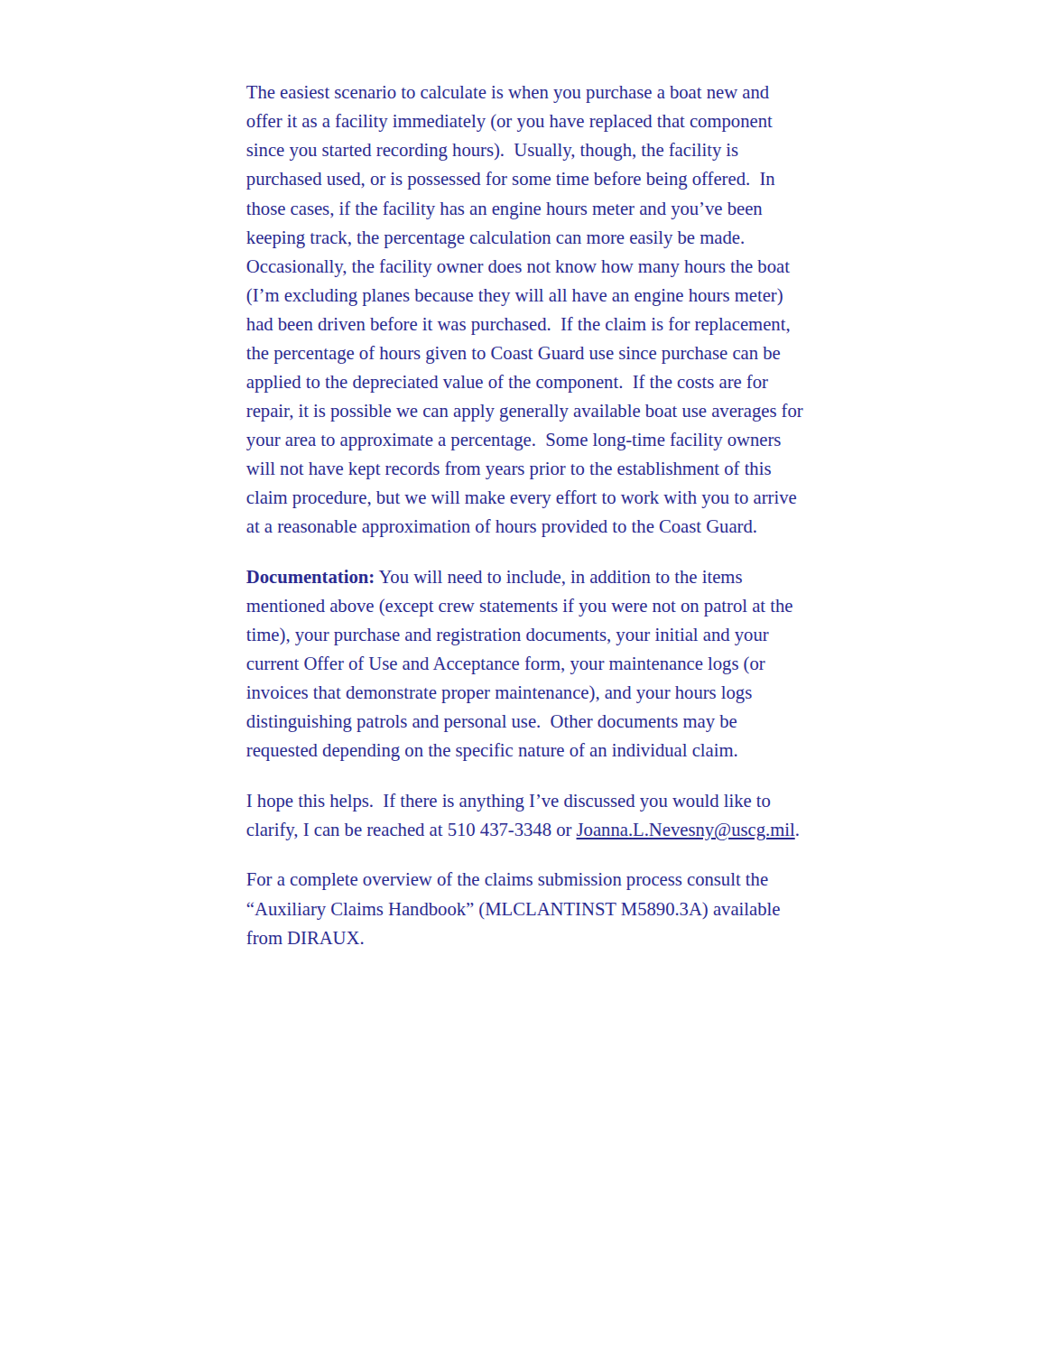The easiest scenario to calculate is when you purchase a boat new and offer it as a facility immediately (or you have replaced that component since you started recording hours). Usually, though, the facility is purchased used, or is possessed for some time before being offered. In those cases, if the facility has an engine hours meter and you’ve been keeping track, the percentage calculation can more easily be made. Occasionally, the facility owner does not know how many hours the boat (I’m excluding planes because they will all have an engine hours meter) had been driven before it was purchased. If the claim is for replacement, the percentage of hours given to Coast Guard use since purchase can be applied to the depreciated value of the component. If the costs are for repair, it is possible we can apply generally available boat use averages for your area to approximate a percentage. Some long-time facility owners will not have kept records from years prior to the establishment of this claim procedure, but we will make every effort to work with you to arrive at a reasonable approximation of hours provided to the Coast Guard.
Documentation: You will need to include, in addition to the items mentioned above (except crew statements if you were not on patrol at the time), your purchase and registration documents, your initial and your current Offer of Use and Acceptance form, your maintenance logs (or invoices that demonstrate proper maintenance), and your hours logs distinguishing patrols and personal use. Other documents may be requested depending on the specific nature of an individual claim.
I hope this helps. If there is anything I’ve discussed you would like to clarify, I can be reached at 510 437-3348 or Joanna.L.Nevesny@uscg.mil.
For a complete overview of the claims submission process consult the “Auxiliary Claims Handbook” (MLCLANTINST M5890.3A) available from DIRAUX.